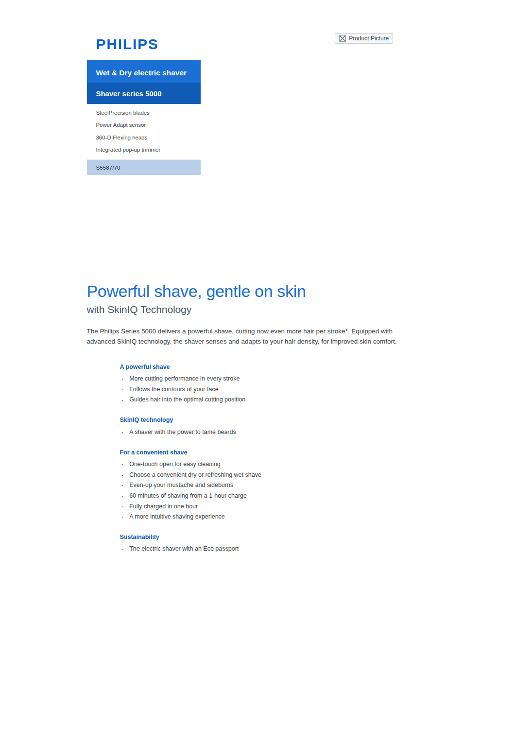PHILIPS
Wet & Dry electric shaver
Shaver series 5000
SteelPrecision blades
Power Adapt sensor
360-D Flexing heads
Integrated pop-up trimmer
S5587/70
Product Picture
Powerful shave, gentle on skin
with SkinIQ Technology
The Philips Series 5000 delivers a powerful shave, cutting now even more hair per stroke*. Equipped with advanced SkinIQ technology, the shaver senses and adapts to your hair density, for improved skin comfort.
A powerful shave
More cutting performance in every stroke
Follows the contours of your face
Guides hair into the optimal cutting position
SkinIQ technology
A shaver with the power to tame beards
For a convenient shave
One-touch open for easy cleaning
Choose a convenient dry or refreshing wet shave
Even-up your mustache and sideburns
60 minutes of shaving from a 1-hour charge
Fully charged in one hour
A more intuitive shaving experience
Sustainability
The electric shaver with an Eco passport